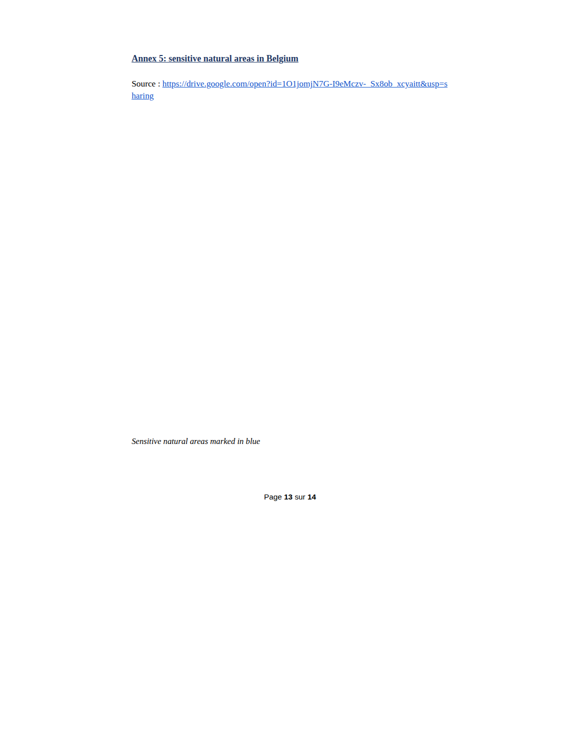Annex 5: sensitive natural areas in Belgium
Source : https://drive.google.com/open?id=1O1jomjN7G-I9eMczv-_Sx8ob_xcyaitt&usp=sharing
Sensitive natural areas marked in blue
Page 13 sur 14